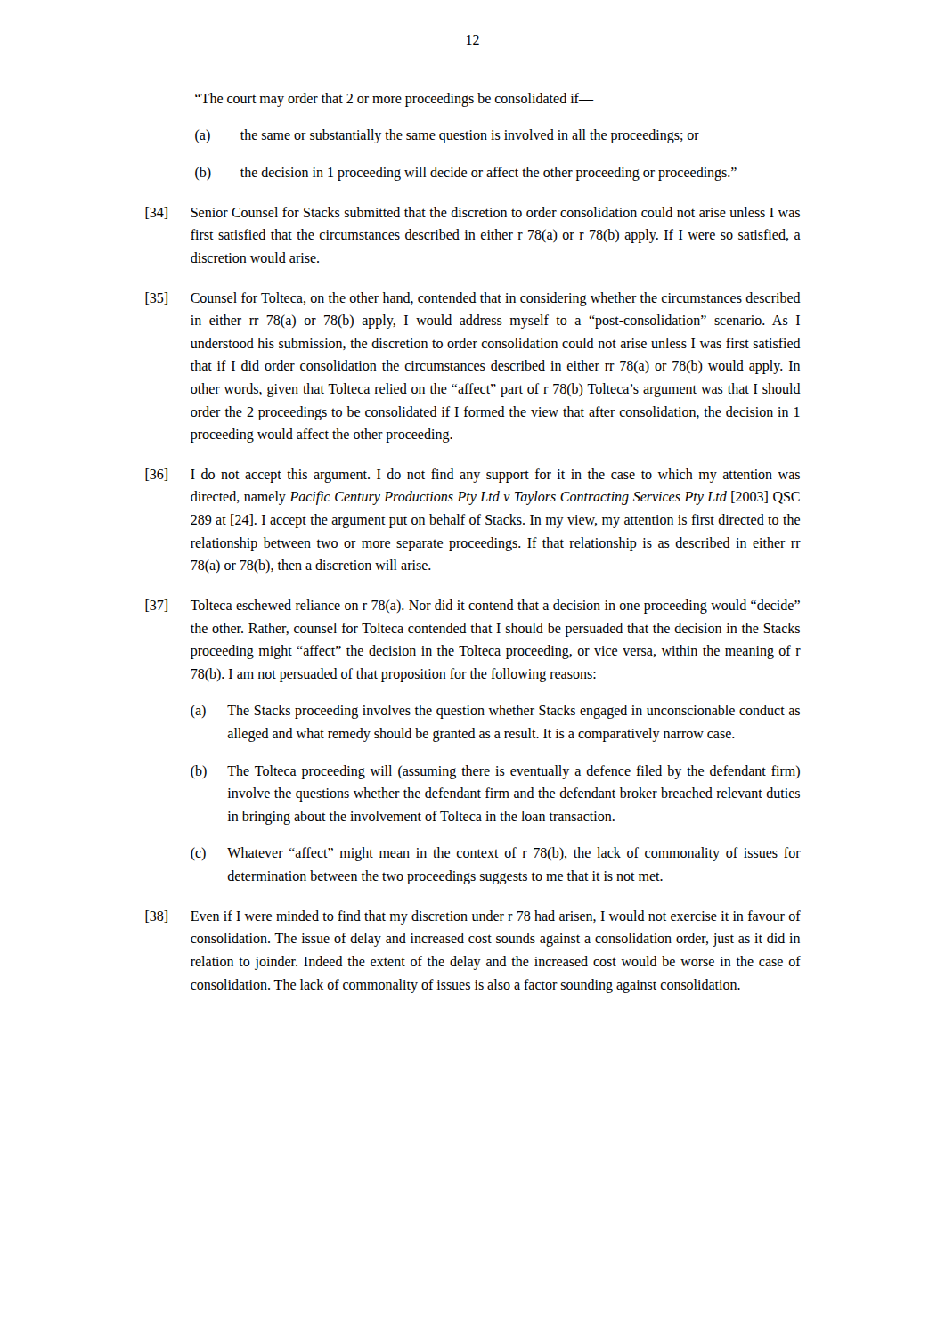12
“The court may order that 2 or more proceedings be consolidated if—
(a) the same or substantially the same question is involved in all the proceedings; or
(b) the decision in 1 proceeding will decide or affect the other proceeding or proceedings.”
[34]
Senior Counsel for Stacks submitted that the discretion to order consolidation could not arise unless I was first satisfied that the circumstances described in either r 78(a) or r 78(b) apply. If I were so satisfied, a discretion would arise.
[35]
Counsel for Tolteca, on the other hand, contended that in considering whether the circumstances described in either rr 78(a) or 78(b) apply, I would address myself to a “post-consolidation” scenario. As I understood his submission, the discretion to order consolidation could not arise unless I was first satisfied that if I did order consolidation the circumstances described in either rr 78(a) or 78(b) would apply. In other words, given that Tolteca relied on the “affect” part of r 78(b) Tolteca’s argument was that I should order the 2 proceedings to be consolidated if I formed the view that after consolidation, the decision in 1 proceeding would affect the other proceeding.
[36]
I do not accept this argument. I do not find any support for it in the case to which my attention was directed, namely Pacific Century Productions Pty Ltd v Taylors Contracting Services Pty Ltd [2003] QSC 289 at [24]. I accept the argument put on behalf of Stacks. In my view, my attention is first directed to the relationship between two or more separate proceedings. If that relationship is as described in either rr 78(a) or 78(b), then a discretion will arise.
[37]
Tolteca eschewed reliance on r 78(a). Nor did it contend that a decision in one proceeding would “decide” the other. Rather, counsel for Tolteca contended that I should be persuaded that the decision in the Stacks proceeding might “affect” the decision in the Tolteca proceeding, or vice versa, within the meaning of r 78(b). I am not persuaded of that proposition for the following reasons:
(a) The Stacks proceeding involves the question whether Stacks engaged in unconscionable conduct as alleged and what remedy should be granted as a result. It is a comparatively narrow case.
(b) The Tolteca proceeding will (assuming there is eventually a defence filed by the defendant firm) involve the questions whether the defendant firm and the defendant broker breached relevant duties in bringing about the involvement of Tolteca in the loan transaction.
(c) Whatever “affect” might mean in the context of r 78(b), the lack of commonality of issues for determination between the two proceedings suggests to me that it is not met.
[38]
Even if I were minded to find that my discretion under r 78 had arisen, I would not exercise it in favour of consolidation. The issue of delay and increased cost sounds against a consolidation order, just as it did in relation to joinder. Indeed the extent of the delay and the increased cost would be worse in the case of consolidation. The lack of commonality of issues is also a factor sounding against consolidation.